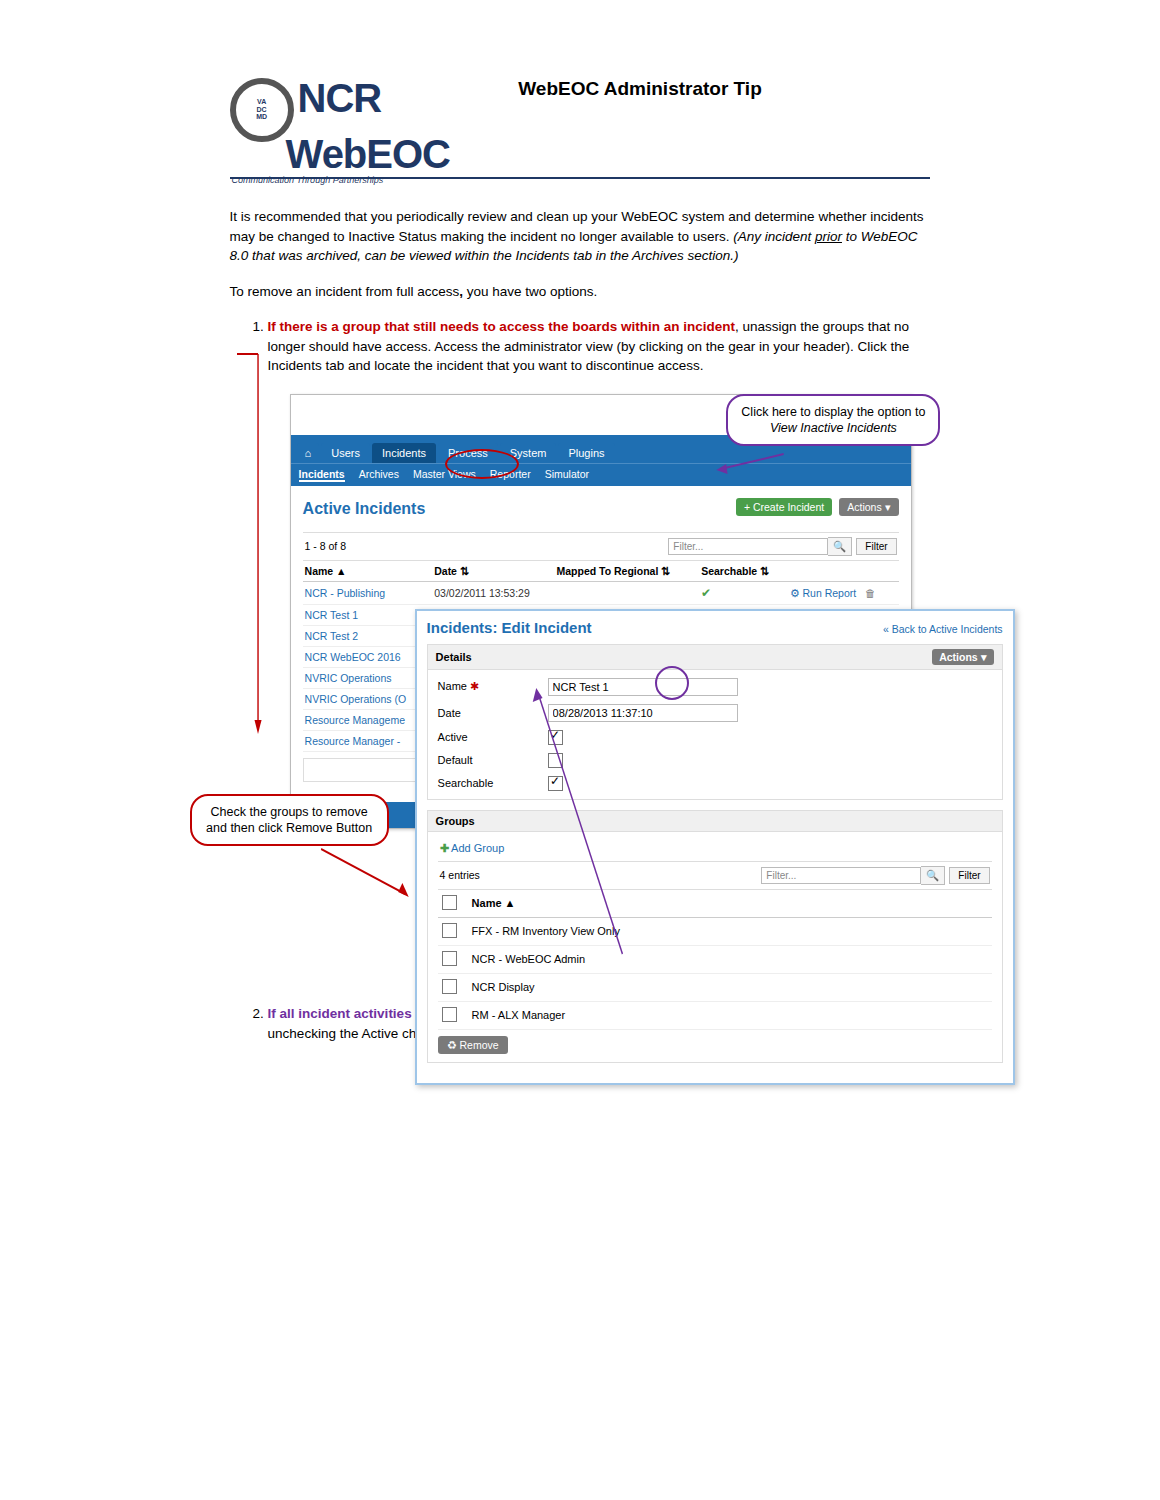VA DC MD
NCR
WebEOC
Communication Through Partnerships
WebEOC Administrator Tip
It is recommended that you periodically review and clean up your WebEOC system and determine whether incidents may be changed to Inactive Status making the incident no longer available to users. (Any incident prior to WebEOC 8.0 that was archived, can be viewed within the Incidents tab in the Archives section.)
To remove an incident from full access, you have two options.
If there is a group that still needs to access the boards within an incident, unassign the groups that no longer should have access. Access the administrator view (by clicking on the gear in your header). Click the Incidents tab and locate the incident that you want to discontinue access.
✖intermedix
⌂
Users
Incidents
Process
System
Plugins
Incidents Archives Master Views Reporter Simulator
Active Incidents
+ Create Incident Actions ▾
1 - 8 of 8
Filter...🔍 Filter
| Name ▲ | Date ⇅ | Mapped To Regional ⇅ | Searchable ⇅ | |
| --- | --- | --- | --- | --- |
| NCR - Publishing | 03/02/2011 13:53:29 | | ✔ | ⚙ Run Report 🗑 |
| NCR Test 1 | | | | |
| NCR Test 2 | | | | |
| NCR WebEOC 2016 | | | | |
| NVRIC Operations | | | | |
| NVRIC Operations (O | | | | |
| Resource Manageme | | | | |
| Resource Manager - | | | | |
Incidents: Edit Incident
« Back to Active Incidents
Details Actions ▾
Name ✱
Date
Active
Default
Searchable
Groups
✚ Add Group
4 entries
Filter...🔍 Filter
| | Name ▲ |
| --- | --- |
| | FFX - RM Inventory View Only |
| | NCR - WebEOC Admin |
| | NCR Display |
| | RM - ALX Manager |
♻ Remove
Click here to display the option to View Inactive Incidents
Check the groups to remove and then click Remove Button
If all incident activities are complete and access is no longer needed, access can be removed by unchecking the Active checkbox for the incident. This action can be reversed.